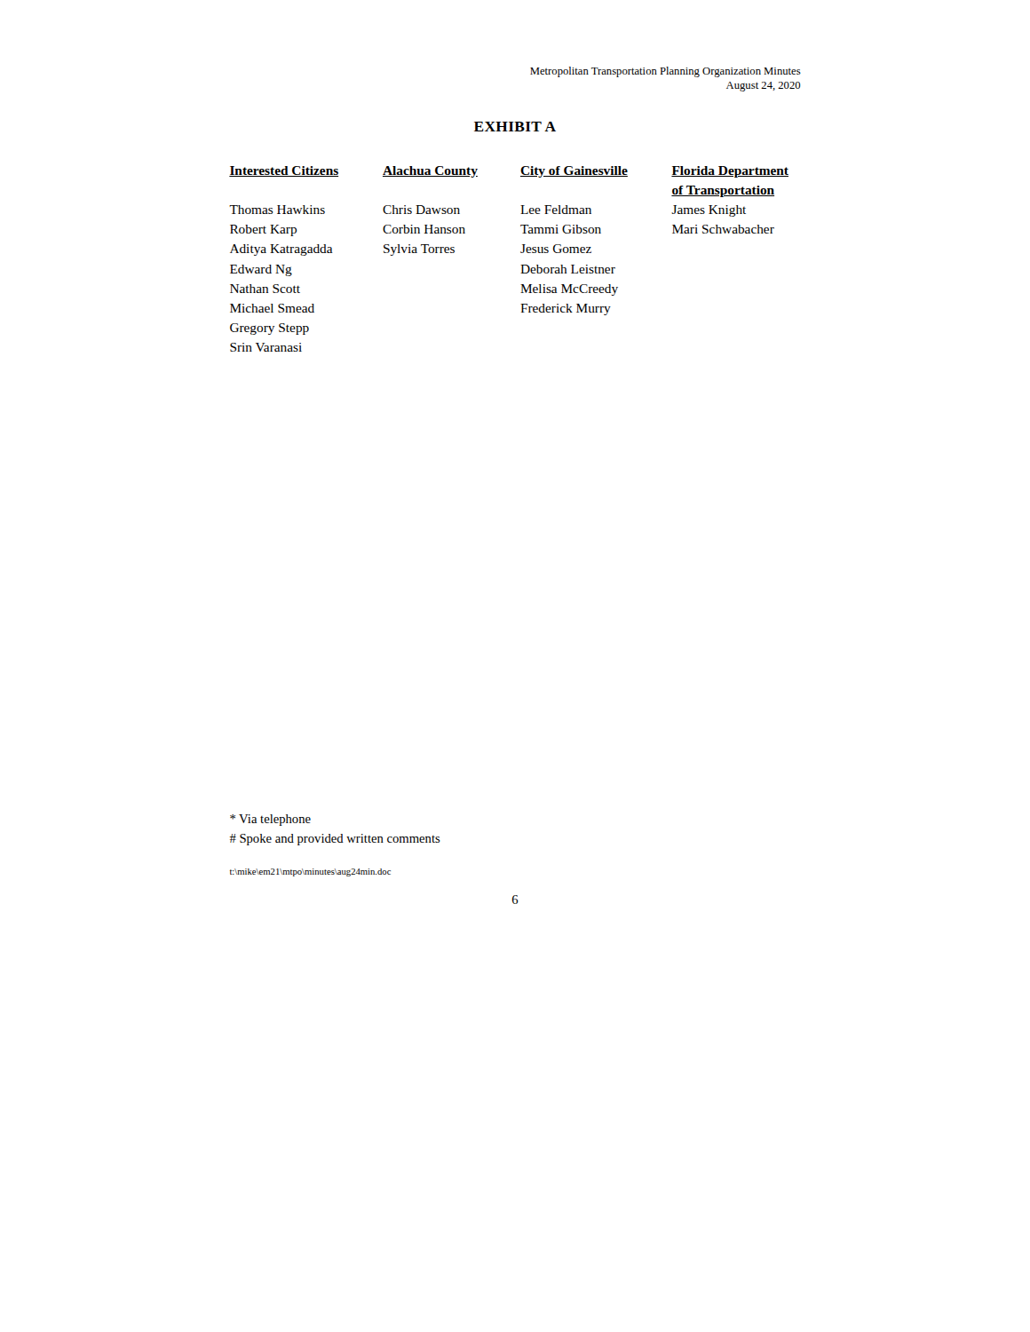Metropolitan Transportation Planning Organization Minutes
August 24, 2020
EXHIBIT A
| Interested Citizens | Alachua County | City of Gainesville | Florida Department of Transportation |
| Thomas Hawkins Robert Karp Aditya Katragadda Edward Ng Nathan Scott Michael Smead Gregory Stepp Srin Varanasi | Chris Dawson Corbin Hanson Sylvia Torres | Lee Feldman Tammi Gibson Jesus Gomez Deborah Leistner Melisa McCreedy Frederick Murry | James Knight Mari Schwabacher |
* Via telephone
# Spoke and provided written comments
t:\mike\em21\mtpo\minutes\aug24min.doc
6